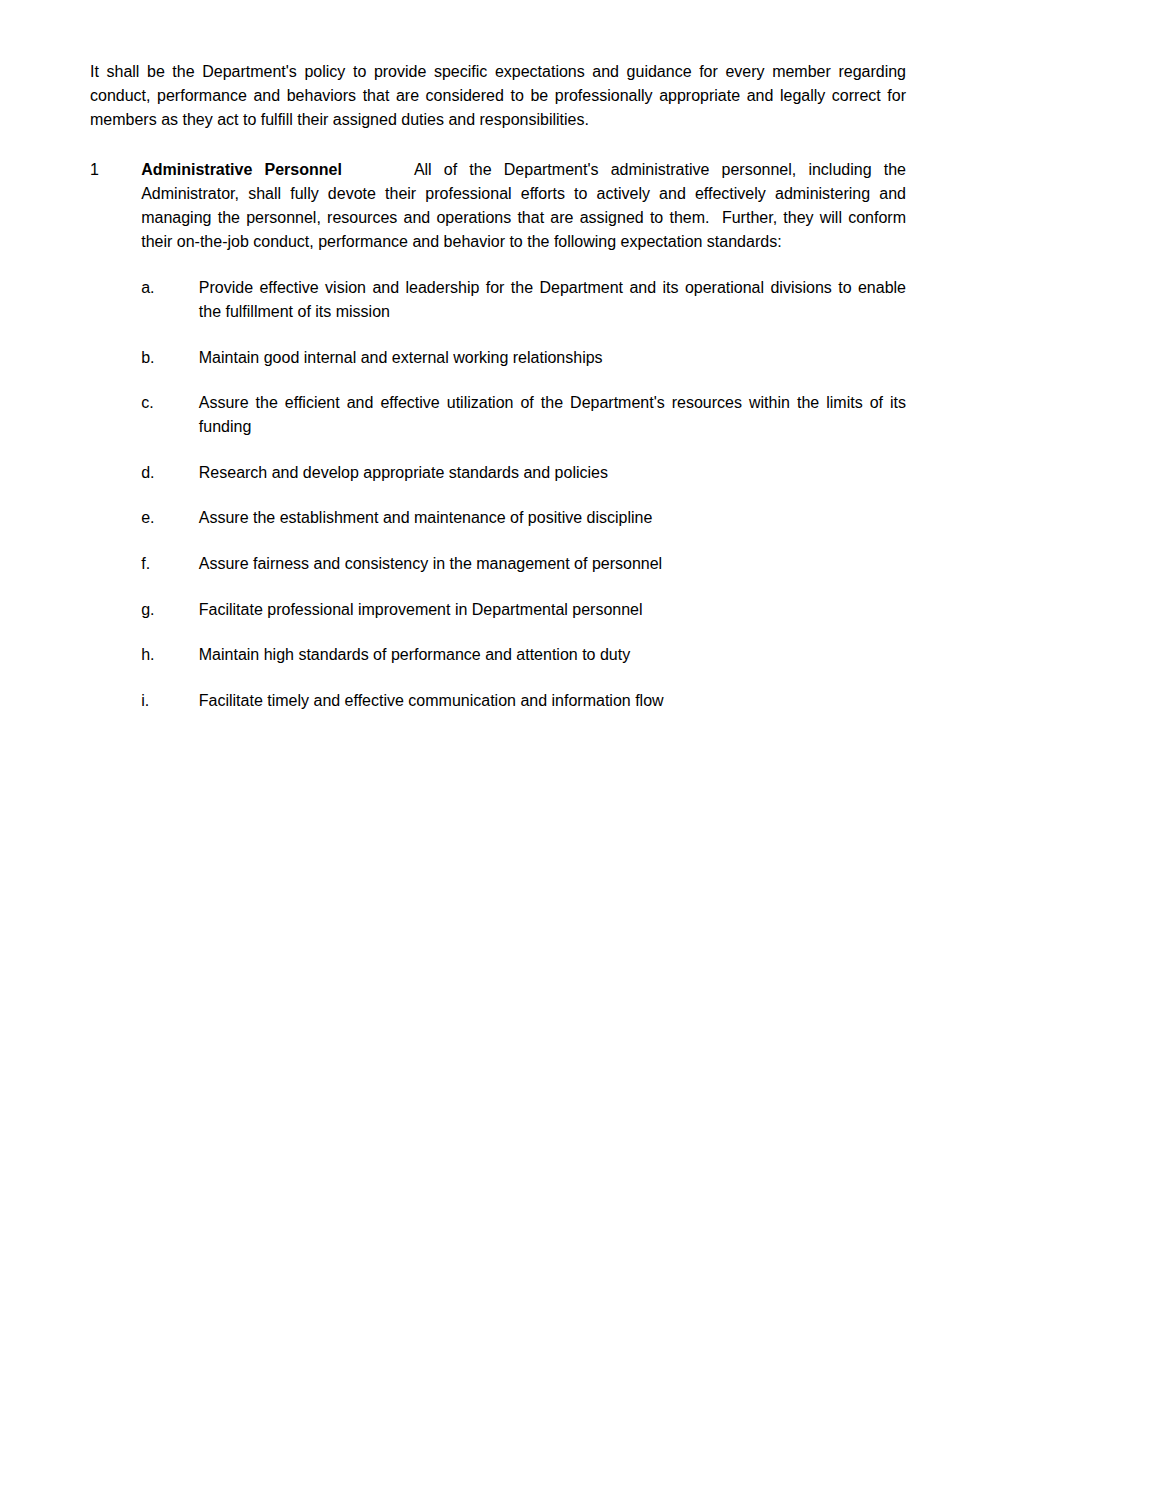It shall be the Department's policy to provide specific expectations and guidance for every member regarding conduct, performance and behaviors that are considered to be professionally appropriate and legally correct for members as they act to fulfill their assigned duties and responsibilities.
1
Administrative Personnel All of the Department's administrative personnel, including the Administrator, shall fully devote their professional efforts to actively and effectively administering and managing the personnel, resources and operations that are assigned to them. Further, they will conform their on-the-job conduct, performance and behavior to the following expectation standards:
a. Provide effective vision and leadership for the Department and its operational divisions to enable the fulfillment of its mission
b. Maintain good internal and external working relationships
c. Assure the efficient and effective utilization of the Department's resources within the limits of its funding
d. Research and develop appropriate standards and policies
e. Assure the establishment and maintenance of positive discipline
f. Assure fairness and consistency in the management of personnel
g. Facilitate professional improvement in Departmental personnel
h. Maintain high standards of performance and attention to duty
i. Facilitate timely and effective communication and information flow